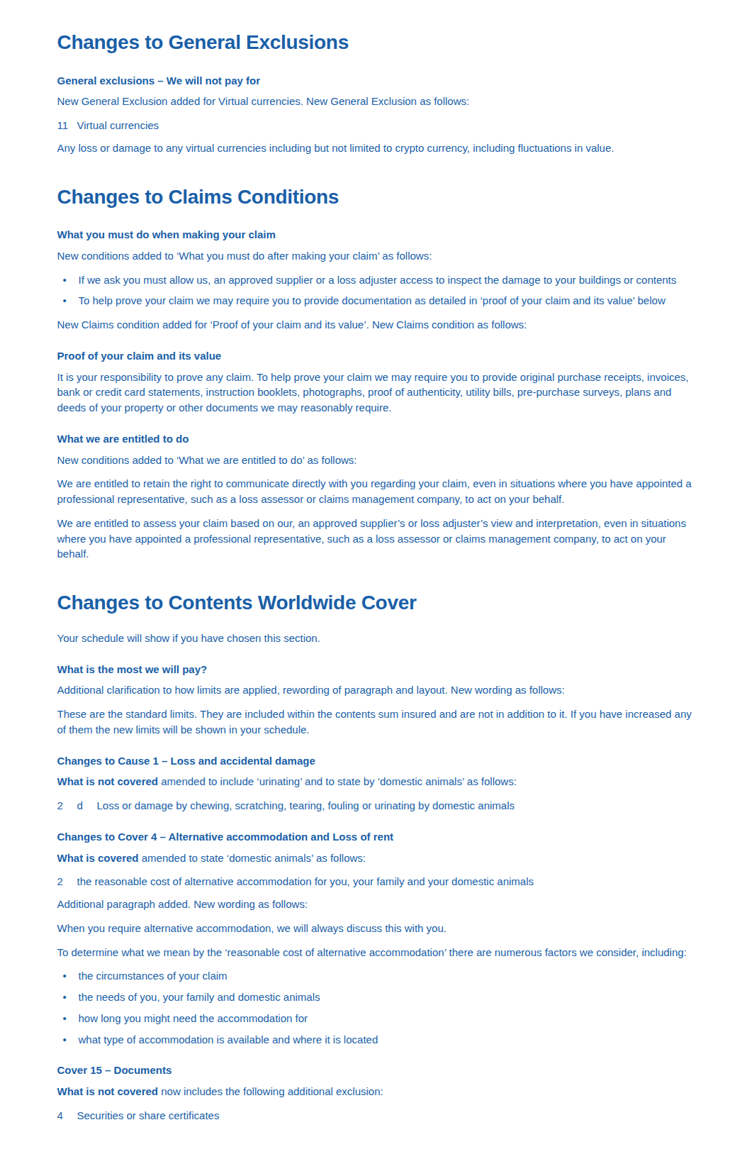Changes to General Exclusions
General exclusions – We will not pay for
New General Exclusion added for Virtual currencies. New General Exclusion as follows:
11
Virtual currencies
Any loss or damage to any virtual currencies including but not limited to crypto currency, including fluctuations in value.
Changes to Claims Conditions
What you must do when making your claim
New conditions added to ‘What you must do after making your claim’ as follows:
If we ask you must allow us, an approved supplier or a loss adjuster access to inspect the damage to your buildings or contents
To help prove your claim we may require you to provide documentation as detailed in ‘proof of your claim and its value’ below
New Claims condition added for ‘Proof of your claim and its value’. New Claims condition as follows:
Proof of your claim and its value
It is your responsibility to prove any claim. To help prove your claim we may require you to provide original purchase receipts, invoices, bank or credit card statements, instruction booklets, photographs, proof of authenticity, utility bills, pre-purchase surveys, plans and deeds of your property or other documents we may reasonably require.
What we are entitled to do
New conditions added to ‘What we are entitled to do’ as follows:
We are entitled to retain the right to communicate directly with you regarding your claim, even in situations where you have appointed a professional representative, such as a loss assessor or claims management company, to act on your behalf.
We are entitled to assess your claim based on our, an approved supplier’s or loss adjuster’s view and interpretation, even in situations where you have appointed a professional representative, such as a loss assessor or claims management company, to act on your behalf.
Changes to Contents Worldwide Cover
Your schedule will show if you have chosen this section.
What is the most we will pay?
Additional clarification to how limits are applied, rewording of paragraph and layout. New wording as follows:
These are the standard limits. They are included within the contents sum insured and are not in addition to it. If you have increased any of them the new limits will be shown in your schedule.
Changes to Cause 1 – Loss and accidental damage
What is not covered amended to include ‘urinating’ and to state by ‘domestic animals’ as follows:
2
d
Loss or damage by chewing, scratching, tearing, fouling or urinating by domestic animals
Changes to Cover 4 – Alternative accommodation and Loss of rent
What is covered amended to state ‘domestic animals’ as follows:
2
the reasonable cost of alternative accommodation for you, your family and your domestic animals
Additional paragraph added. New wording as follows:
When you require alternative accommodation, we will always discuss this with you.
To determine what we mean by the ‘reasonable cost of alternative accommodation’ there are numerous factors we consider, including:
the circumstances of your claim
the needs of you, your family and domestic animals
how long you might need the accommodation for
what type of accommodation is available and where it is located
Cover 15 – Documents
What is not covered now includes the following additional exclusion:
4
Securities or share certificates